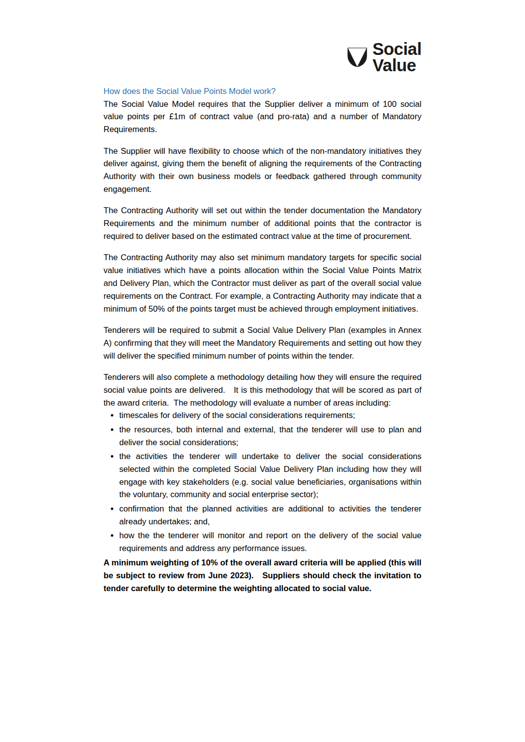Social
Value
How does the Social Value Points Model work?
The Social Value Model requires that the Supplier deliver a minimum of 100 social value points per £1m of contract value (and pro-rata) and a number of Mandatory Requirements.
The Supplier will have flexibility to choose which of the non-mandatory initiatives they deliver against, giving them the benefit of aligning the requirements of the Contracting Authority with their own business models or feedback gathered through community engagement.
The Contracting Authority will set out within the tender documentation the Mandatory Requirements and the minimum number of additional points that the contractor is required to deliver based on the estimated contract value at the time of procurement.
The Contracting Authority may also set minimum mandatory targets for specific social value initiatives which have a points allocation within the Social Value Points Matrix and Delivery Plan, which the Contractor must deliver as part of the overall social value requirements on the Contract. For example, a Contracting Authority may indicate that a minimum of 50% of the points target must be achieved through employment initiatives.
Tenderers will be required to submit a Social Value Delivery Plan (examples in Annex A) confirming that they will meet the Mandatory Requirements and setting out how they will deliver the specified minimum number of points within the tender.
Tenderers will also complete a methodology detailing how they will ensure the required social value points are delivered. It is this methodology that will be scored as part of the award criteria. The methodology will evaluate a number of areas including:
timescales for delivery of the social considerations requirements;
the resources, both internal and external, that the tenderer will use to plan and deliver the social considerations;
the activities the tenderer will undertake to deliver the social considerations selected within the completed Social Value Delivery Plan including how they will engage with key stakeholders (e.g. social value beneficiaries, organisations within the voluntary, community and social enterprise sector);
confirmation that the planned activities are additional to activities the tenderer already undertakes; and,
how the the tenderer will monitor and report on the delivery of the social value requirements and address any performance issues.
A minimum weighting of 10% of the overall award criteria will be applied (this will be subject to review from June 2023). Suppliers should check the invitation to tender carefully to determine the weighting allocated to social value.